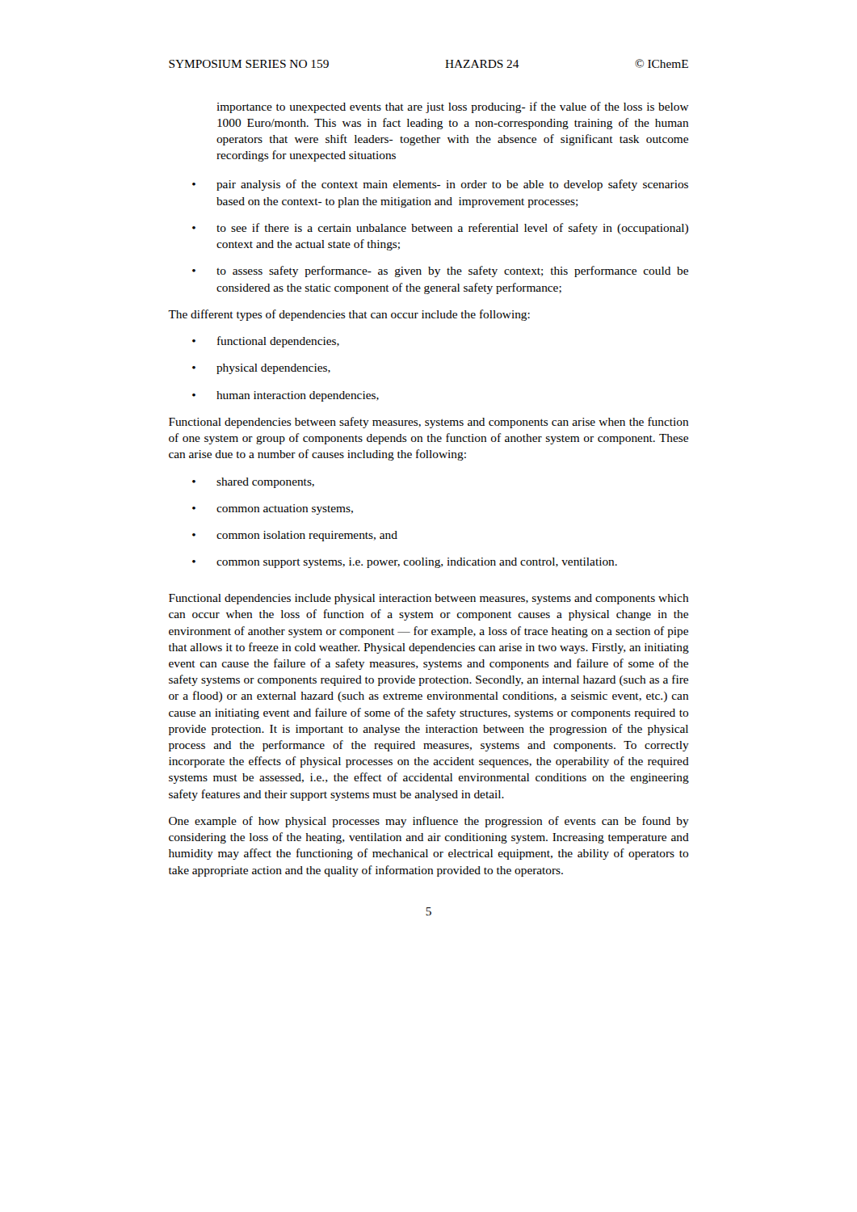SYMPOSIUM SERIES NO 159
HAZARDS 24
© IChemE
importance to unexpected events that are just loss producing- if the value of the loss is below 1000 Euro/month. This was in fact leading to a non-corresponding training of the human operators that were shift leaders- together with the absence of significant task outcome recordings for unexpected situations
pair analysis of the context main elements- in order to be able to develop safety scenarios based on the context- to plan the mitigation and improvement processes;
to see if there is a certain unbalance between a referential level of safety in (occupational) context and the actual state of things;
to assess safety performance- as given by the safety context; this performance could be considered as the static component of the general safety performance;
The different types of dependencies that can occur include the following:
functional dependencies,
physical dependencies,
human interaction dependencies,
Functional dependencies between safety measures, systems and components can arise when the function of one system or group of components depends on the function of another system or component. These can arise due to a number of causes including the following:
shared components,
common actuation systems,
common isolation requirements, and
common support systems, i.e. power, cooling, indication and control, ventilation.
Functional dependencies include physical interaction between measures, systems and components which can occur when the loss of function of a system or component causes a physical change in the environment of another system or component — for example, a loss of trace heating on a section of pipe that allows it to freeze in cold weather. Physical dependencies can arise in two ways. Firstly, an initiating event can cause the failure of a safety measures, systems and components and failure of some of the safety systems or components required to provide protection. Secondly, an internal hazard (such as a fire or a flood) or an external hazard (such as extreme environmental conditions, a seismic event, etc.) can cause an initiating event and failure of some of the safety structures, systems or components required to provide protection. It is important to analyse the interaction between the progression of the physical process and the performance of the required measures, systems and components. To correctly incorporate the effects of physical processes on the accident sequences, the operability of the required systems must be assessed, i.e., the effect of accidental environmental conditions on the engineering safety features and their support systems must be analysed in detail.
One example of how physical processes may influence the progression of events can be found by considering the loss of the heating, ventilation and air conditioning system. Increasing temperature and humidity may affect the functioning of mechanical or electrical equipment, the ability of operators to take appropriate action and the quality of information provided to the operators.
5